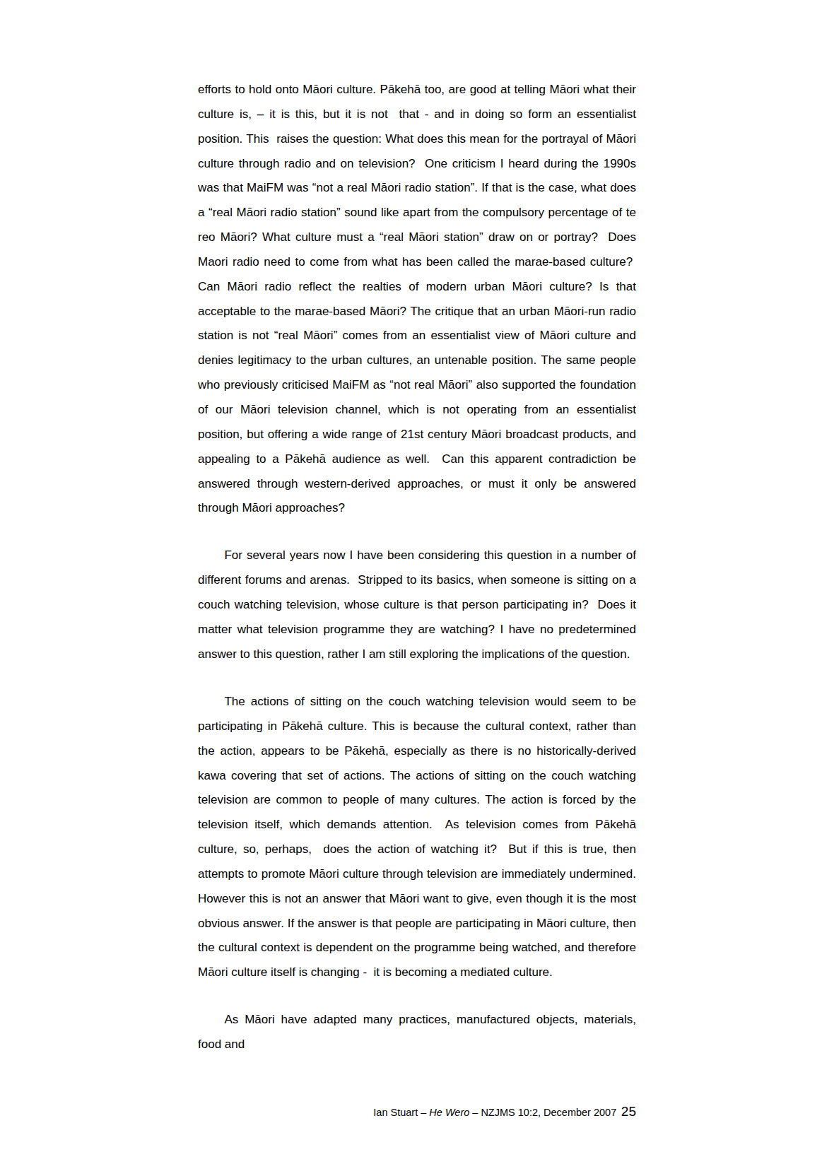efforts to hold onto Māori culture. Pākehā too, are good at telling Māori what their culture is, – it is this, but it is not that - and in doing so form an essentialist position. This raises the question: What does this mean for the portrayal of Māori culture through radio and on television? One criticism I heard during the 1990s was that MaiFM was “not a real Māori radio station”. If that is the case, what does a “real Māori radio station” sound like apart from the compulsory percentage of te reo Māori? What culture must a “real Māori station” draw on or portray? Does Maori radio need to come from what has been called the marae-based culture? Can Māori radio reflect the realties of modern urban Māori culture? Is that acceptable to the marae-based Māori? The critique that an urban Māori-run radio station is not “real Māori” comes from an essentialist view of Māori culture and denies legitimacy to the urban cultures, an untenable position. The same people who previously criticised MaiFM as “not real Māori” also supported the foundation of our Māori television channel, which is not operating from an essentialist position, but offering a wide range of 21st century Māori broadcast products, and appealing to a Pākehā audience as well. Can this apparent contradiction be answered through western-derived approaches, or must it only be answered through Māori approaches?
For several years now I have been considering this question in a number of different forums and arenas. Stripped to its basics, when someone is sitting on a couch watching television, whose culture is that person participating in? Does it matter what television programme they are watching? I have no predetermined answer to this question, rather I am still exploring the implications of the question.
The actions of sitting on the couch watching television would seem to be participating in Pākehā culture. This is because the cultural context, rather than the action, appears to be Pākehā, especially as there is no historically-derived kawa covering that set of actions. The actions of sitting on the couch watching television are common to people of many cultures. The action is forced by the television itself, which demands attention. As television comes from Pākehā culture, so, perhaps, does the action of watching it? But if this is true, then attempts to promote Māori culture through television are immediately undermined. However this is not an answer that Māori want to give, even though it is the most obvious answer. If the answer is that people are participating in Māori culture, then the cultural context is dependent on the programme being watched, and therefore Māori culture itself is changing - it is becoming a mediated culture.
As Māori have adapted many practices, manufactured objects, materials, food and
Ian Stuart – He Wero – NZJMS 10:2, December 200725